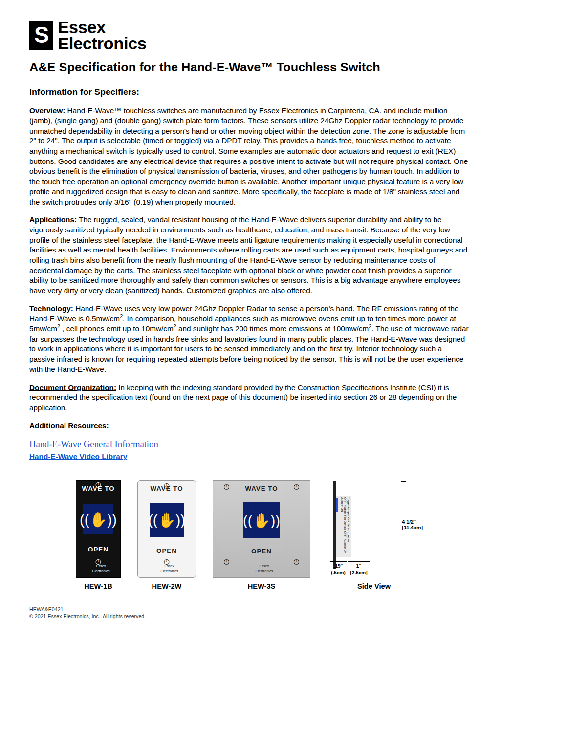S
Essex
Electronics
A&E Specification for the Hand-E-Wave™ Touchless Switch
Information for Specifiers:
Overview: Hand-E-Wave™ touchless switches are manufactured by Essex Electronics in Carpinteria, CA. and include mullion (jamb), (single gang) and (double gang) switch plate form factors. These sensors utilize 24Ghz Doppler radar technology to provide unmatched dependability in detecting a person's hand or other moving object within the detection zone. The zone is adjustable from 2" to 24". The output is selectable (timed or toggled) via a DPDT relay. This provides a hands free, touchless method to activate anything a mechanical switch is typically used to control. Some examples are automatic door actuators and request to exit (REX) buttons. Good candidates are any electrical device that requires a positive intent to activate but will not require physical contact. One obvious benefit is the elimination of physical transmission of bacteria, viruses, and other pathogens by human touch. In addition to the touch free operation an optional emergency override button is available. Another important unique physical feature is a very low profile and ruggedized design that is easy to clean and sanitize. More specifically, the faceplate is made of 1/8" stainless steel and the switch protrudes only 3/16" (0.19) when properly mounted.
Applications: The rugged, sealed, vandal resistant housing of the Hand-E-Wave delivers superior durability and ability to be vigorously sanitized typically needed in environments such as healthcare, education, and mass transit. Because of the very low profile of the stainless steel faceplate, the Hand-E-Wave meets anti ligature requirements making it especially useful in correctional facilities as well as mental health facilities. Environments where rolling carts are used such as equipment carts, hospital gurneys and rolling trash bins also benefit from the nearly flush mounting of the Hand-E-Wave sensor by reducing maintenance costs of accidental damage by the carts. The stainless steel faceplate with optional black or white powder coat finish provides a superior ability to be sanitized more thoroughly and safely than common switches or sensors. This is a big advantage anywhere employees have very dirty or very clean (sanitized) hands. Customized graphics are also offered.
Technology: Hand-E-Wave uses very low power 24Ghz Doppler Radar to sense a person's hand. The RF emissions rating of the Hand-E-Wave is 0.5mw/cm2. In comparison, household appliances such as microwave ovens emit up to ten times more power at 5mw/cm2 , cell phones emit up to 10mw/cm2 and sunlight has 200 times more emissions at 100mw/cm2. The use of microwave radar far surpasses the technology used in hands free sinks and lavatories found in many public places. The Hand-E-Wave was designed to work in applications where it is important for users to be sensed immediately and on the first try. Inferior technology such a passive infrared is known for requiring repeated attempts before being noticed by the sensor. This is will not be the user experience with the Hand-E-Wave.
Document Organization: In keeping with the indexing standard provided by the Construction Specifications Institute (CSI) it is recommended the specification text (found on the next page of this document) be inserted into section 26 or 28 depending on the application.
Additional Resources:
Hand-E-Wave General Information
Hand-E-Wave Video Library
WAVE TO
((✋))
OPEN
SEssex
Electronics
HEW-1B
WAVE TO
((✋))
OPEN
SEssex
Electronics
HEW-2W
WAVE TO
((✋))
OPEN
SEssex
Electronics
HEW-3S
Toggle Jumper ON Timed Jumper OFF Audible Pro Jumper OFF Audible ON Jumper ON
4 1/2"
[11.4cm]
.19"
(.5cm) 1"
[2.5cm]
Side View
HEWA&E0421
© 2021 Essex Electronics, Inc. All rights reserved.